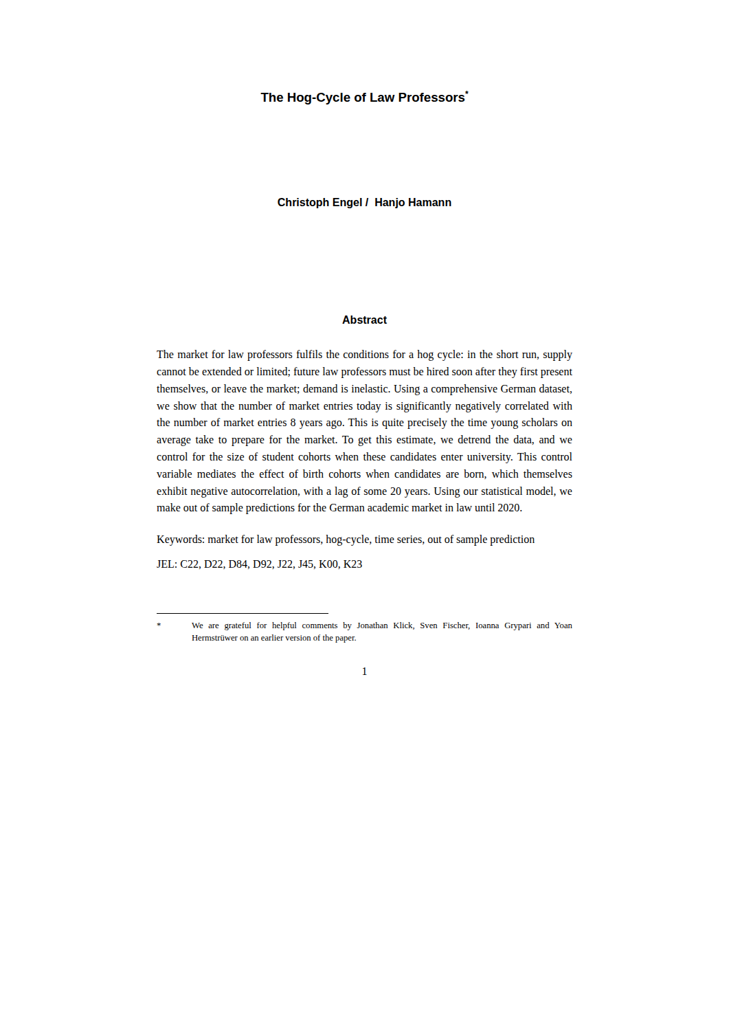The Hog-Cycle of Law Professors*
Christoph Engel / Hanjo Hamann
Abstract
The market for law professors fulfils the conditions for a hog cycle: in the short run, supply cannot be extended or limited; future law professors must be hired soon after they first present themselves, or leave the market; demand is inelastic. Using a comprehensive German dataset, we show that the number of market entries today is significantly negatively correlated with the number of market entries 8 years ago. This is quite precisely the time young scholars on average take to prepare for the market. To get this estimate, we detrend the data, and we control for the size of student cohorts when these candidates enter university. This control variable mediates the effect of birth cohorts when candidates are born, which themselves exhibit negative autocorrelation, with a lag of some 20 years. Using our statistical model, we make out of sample predictions for the German academic market in law until 2020.
Keywords: market for law professors, hog-cycle, time series, out of sample prediction
JEL: C22, D22, D84, D92, J22, J45, K00, K23
*
We are grateful for helpful comments by Jonathan Klick, Sven Fischer, Ioanna Grypari and Yoan Hermstrüwer on an earlier version of the paper.
1